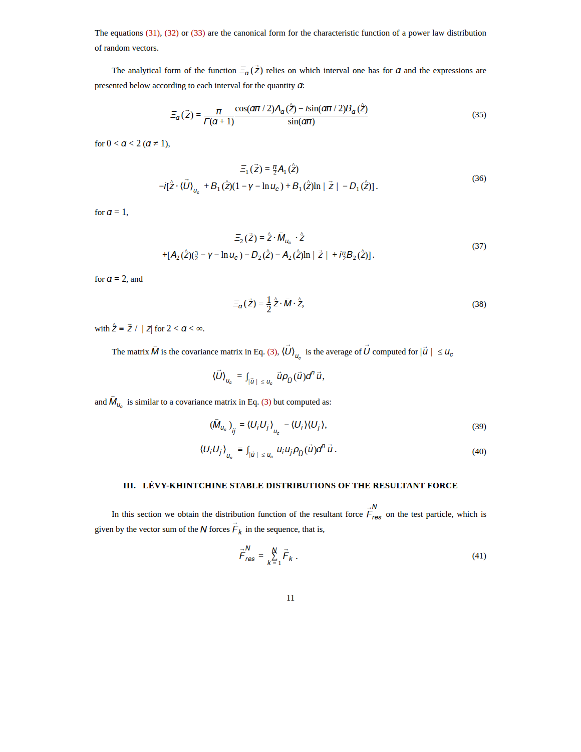The equations (31), (32) or (33) are the canonical form for the characteristic function of a power law distribution of random vectors.
The analytical form of the function Ξα(z→) relies on which interval one has for α and the expressions are presented below according to each interval for the quantity α:
Ξα(z→) = πΓ(α+1) cos(απ/2) Aα(z^) −i sin(απ/2) Bα(z^) sin(απ)
(35)
for 0<α<2 (α≠1),
Ξ1(z→) = π2 A1(z^) −i [ z^· ⟨U→⟩uc + B1(z^) (1−γ−lnuc) + B1(z^) ln|z→| − D1(z^) ].
(36)
for α=1,
Ξ2(z→) = z^· M¯uc ·z^ + [ A2(z^) (32−γ−lnuc) − D2(z^) − A2(z^) ln|z→| +i π2 B2(z^) ].
(37)
for α=2, and
Ξα(z→) = 12 z^·M¯·z^,
(38)
with z^≡z→/|z| for 2<α<∞.
The matrix M¯ is the covariance matrix in Eq. (3), ⟨U→⟩uc is the average of U→ computed for |u→|≤uc
⟨U→⟩uc = ∫|u→|≤uc u→ ρU→ (u→) dnu→,
and M¯uc is similar to a covariance matrix in Eq. (3) but computed as:
(M¯uc) ij = ⟨UiUj⟩uc − ⟨Ui⟩ ⟨Uj⟩,
(39)
⟨UiUj⟩uc ≡ ∫|u→|≤uc uiuj ρU→ (u→) dnu→.
(40)
III. LÉVY-KHINTCHINE STABLE DISTRIBUTIONS OF THE RESULTANT FORCE
In this section we obtain the distribution function of the resultant force F→resN on the test particle, which is given by the vector sum of the N forces F→k in the sequence, that is,
F→resN = ∑k=1N F→k.
(41)
11